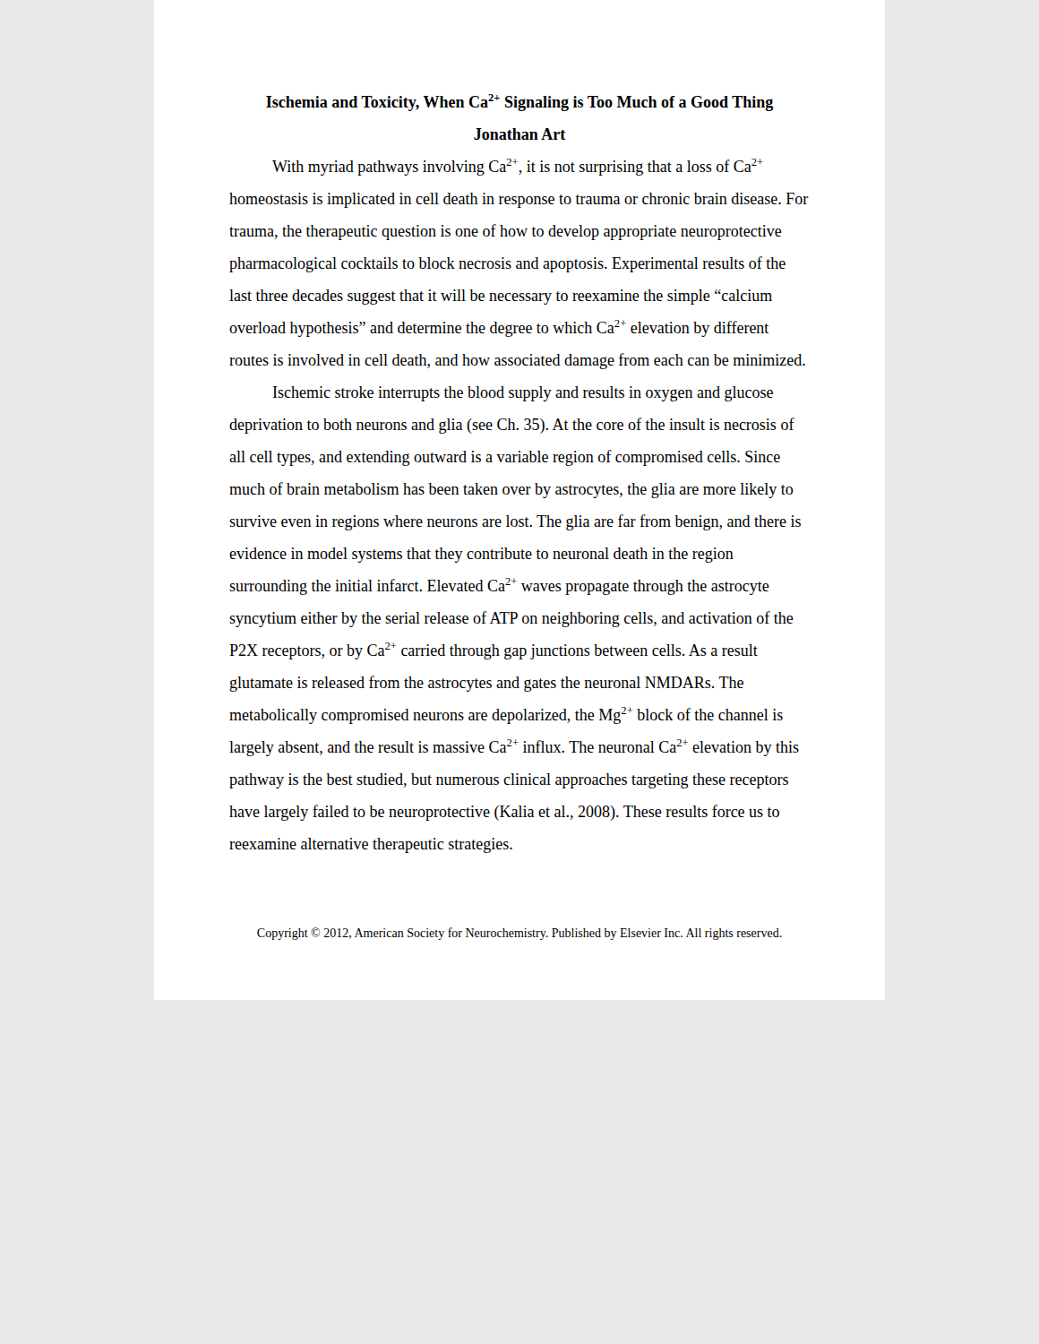Ischemia and Toxicity, When Ca2+ Signaling is Too Much of a Good Thing
Jonathan Art
With myriad pathways involving Ca2+, it is not surprising that a loss of Ca2+ homeostasis is implicated in cell death in response to trauma or chronic brain disease. For trauma, the therapeutic question is one of how to develop appropriate neuroprotective pharmacological cocktails to block necrosis and apoptosis. Experimental results of the last three decades suggest that it will be necessary to reexamine the simple “calcium overload hypothesis” and determine the degree to which Ca2+ elevation by different routes is involved in cell death, and how associated damage from each can be minimized.
Ischemic stroke interrupts the blood supply and results in oxygen and glucose deprivation to both neurons and glia (see Ch. 35). At the core of the insult is necrosis of all cell types, and extending outward is a variable region of compromised cells. Since much of brain metabolism has been taken over by astrocytes, the glia are more likely to survive even in regions where neurons are lost. The glia are far from benign, and there is evidence in model systems that they contribute to neuronal death in the region surrounding the initial infarct. Elevated Ca2+ waves propagate through the astrocyte syncytium either by the serial release of ATP on neighboring cells, and activation of the P2X receptors, or by Ca2+ carried through gap junctions between cells. As a result glutamate is released from the astrocytes and gates the neuronal NMDARs. The metabolically compromised neurons are depolarized, the Mg2+ block of the channel is largely absent, and the result is massive Ca2+ influx. The neuronal Ca2+ elevation by this pathway is the best studied, but numerous clinical approaches targeting these receptors have largely failed to be neuroprotective (Kalia et al., 2008). These results force us to reexamine alternative therapeutic strategies.
Copyright © 2012, American Society for Neurochemistry. Published by Elsevier Inc. All rights reserved.